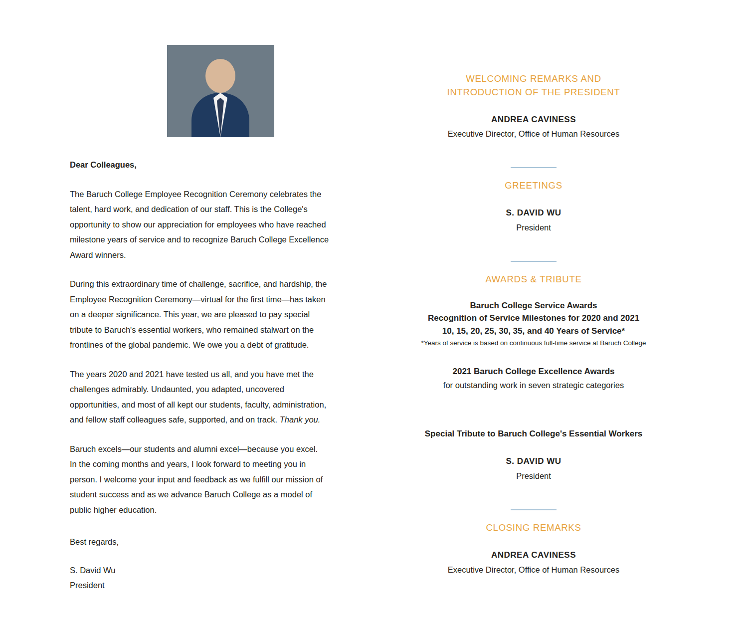Dear Colleagues,
The Baruch College Employee Recognition Ceremony celebrates the talent, hard work, and dedication of our staff. This is the College's opportunity to show our appreciation for employees who have reached milestone years of service and to recognize Baruch College Excellence Award winners.
During this extraordinary time of challenge, sacrifice, and hardship, the Employee Recognition Ceremony—virtual for the first time—has taken on a deeper significance. This year, we are pleased to pay special tribute to Baruch's essential workers, who remained stalwart on the frontlines of the global pandemic. We owe you a debt of gratitude.
The years 2020 and 2021 have tested us all, and you have met the challenges admirably. Undaunted, you adapted, uncovered opportunities, and most of all kept our students, faculty, administration, and fellow staff colleagues safe, supported, and on track. Thank you.
Baruch excels—our students and alumni excel—because you excel.
In the coming months and years, I look forward to meeting you in person. I welcome your input and feedback as we fulfill our mission of student success and as we advance Baruch College as a model of public higher education.
Best regards,
S. David Wu
President
Welcoming Remarks and
Introduction of the President
Andrea Caviness
Executive Director, Office of Human Resources
Greetings
S. David Wu
President
Awards & Tribute
Baruch College Service Awards
Recognition of Service Milestones for 2020 and 2021
10, 15, 20, 25, 30, 35, and 40 Years of Service*
*Years of service is based on continuous full-time service at Baruch College
2021 Baruch College Excellence Awards
for outstanding work in seven strategic categories
Special Tribute to Baruch College's Essential Workers
S. David Wu
President
Closing Remarks
Andrea Caviness
Executive Director, Office of Human Resources